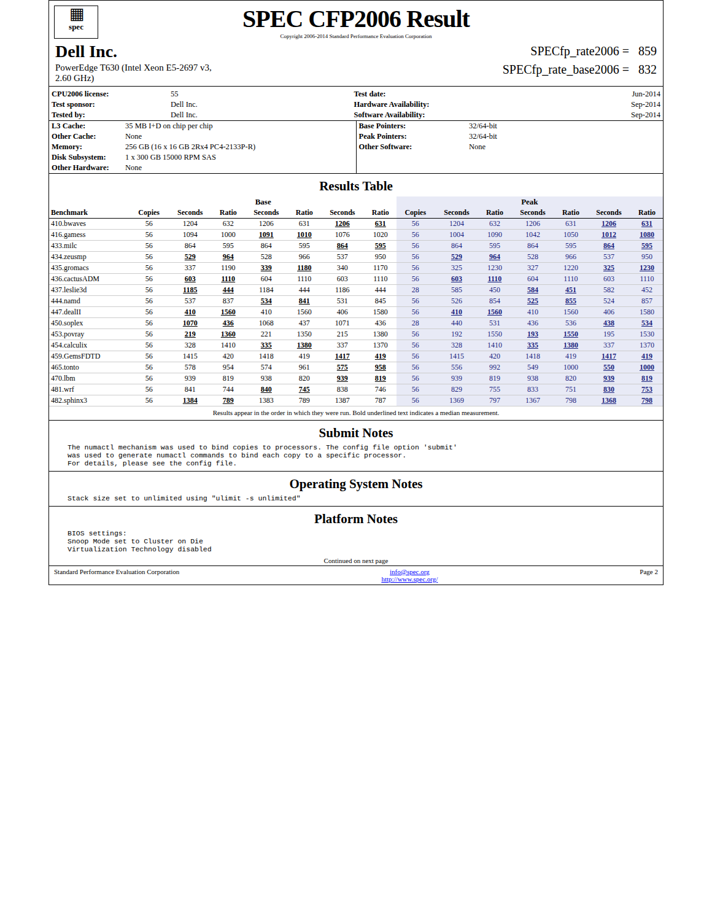▦
spec
SPEC CFP2006 Result
Copyright 2006-2014 Standard Performance Evaluation Corporation
Dell Inc.
PowerEdge T630 (Intel Xeon E5-2697 v3,
2.60 GHz)
SPECfp_rate2006 = 859
SPECfp_rate_base2006 = 832
| CPU2006 license: | 55 | Test date: | Jun-2014 |
| Test sponsor: | Dell Inc. | Hardware Availability: | Sep-2014 |
| Tested by: | Dell Inc. | Software Availability: | Sep-2014 |
| L3 Cache: | 35 MB I+D on chip per chip | Base Pointers: | 32/64-bit |
| Other Cache: | None | Peak Pointers: | 32/64-bit |
| Memory: | 256 GB (16 x 16 GB 2Rx4 PC4-2133P-R) | Other Software: | None |
| Disk Subsystem: | 1 x 300 GB 15000 RPM SAS | | |
| Other Hardware: | None | | |
Results Table
| | Base | Peak |
| --- | --- | --- |
| Benchmark | Copies | Seconds | Ratio | Seconds | Ratio | Seconds | Ratio | Copies | Seconds | Ratio | Seconds | Ratio | Seconds | Ratio |
| 410.bwaves | 56 | 1204 | 632 | 1206 | 631 | 1206 | 631 | 56 | 1204 | 632 | 1206 | 631 | 1206 | 631 |
| 416.gamess | 56 | 1094 | 1000 | 1091 | 1010 | 1076 | 1020 | 56 | 1004 | 1090 | 1042 | 1050 | 1012 | 1080 |
| 433.milc | 56 | 864 | 595 | 864 | 595 | 864 | 595 | 56 | 864 | 595 | 864 | 595 | 864 | 595 |
| 434.zeusmp | 56 | 529 | 964 | 528 | 966 | 537 | 950 | 56 | 529 | 964 | 528 | 966 | 537 | 950 |
| 435.gromacs | 56 | 337 | 1190 | 339 | 1180 | 340 | 1170 | 56 | 325 | 1230 | 327 | 1220 | 325 | 1230 |
| 436.cactusADM | 56 | 603 | 1110 | 604 | 1110 | 603 | 1110 | 56 | 603 | 1110 | 604 | 1110 | 603 | 1110 |
| 437.leslie3d | 56 | 1185 | 444 | 1184 | 444 | 1186 | 444 | 28 | 585 | 450 | 584 | 451 | 582 | 452 |
| 444.namd | 56 | 537 | 837 | 534 | 841 | 531 | 845 | 56 | 526 | 854 | 525 | 855 | 524 | 857 |
| 447.dealII | 56 | 410 | 1560 | 410 | 1560 | 406 | 1580 | 56 | 410 | 1560 | 410 | 1560 | 406 | 1580 |
| 450.soplex | 56 | 1070 | 436 | 1068 | 437 | 1071 | 436 | 28 | 440 | 531 | 436 | 536 | 438 | 534 |
| 453.povray | 56 | 219 | 1360 | 221 | 1350 | 215 | 1380 | 56 | 192 | 1550 | 193 | 1550 | 195 | 1530 |
| 454.calculix | 56 | 328 | 1410 | 335 | 1380 | 337 | 1370 | 56 | 328 | 1410 | 335 | 1380 | 337 | 1370 |
| 459.GemsFDTD | 56 | 1415 | 420 | 1418 | 419 | 1417 | 419 | 56 | 1415 | 420 | 1418 | 419 | 1417 | 419 |
| 465.tonto | 56 | 578 | 954 | 574 | 961 | 575 | 958 | 56 | 556 | 992 | 549 | 1000 | 550 | 1000 |
| 470.lbm | 56 | 939 | 819 | 938 | 820 | 939 | 819 | 56 | 939 | 819 | 938 | 820 | 939 | 819 |
| 481.wrf | 56 | 841 | 744 | 840 | 745 | 838 | 746 | 56 | 829 | 755 | 833 | 751 | 830 | 753 |
| 482.sphinx3 | 56 | 1384 | 789 | 1383 | 789 | 1387 | 787 | 56 | 1369 | 797 | 1367 | 798 | 1368 | 798 |
Results appear in the order in which they were run. Bold underlined text indicates a median measurement.
Submit Notes
The numactl mechanism was used to bind copies to processors. The config file option 'submit'
was used to generate numactl commands to bind each copy to a specific processor.
For details, please see the config file.
Operating System Notes
Stack size set to unlimited using "ulimit -s unlimited"
Platform Notes
BIOS settings:
Snoop Mode set to Cluster on Die
Virtualization Technology disabled
Continued on next page
Standard Performance Evaluation Corporation
info@spec.org
http://www.spec.org/
Page 2